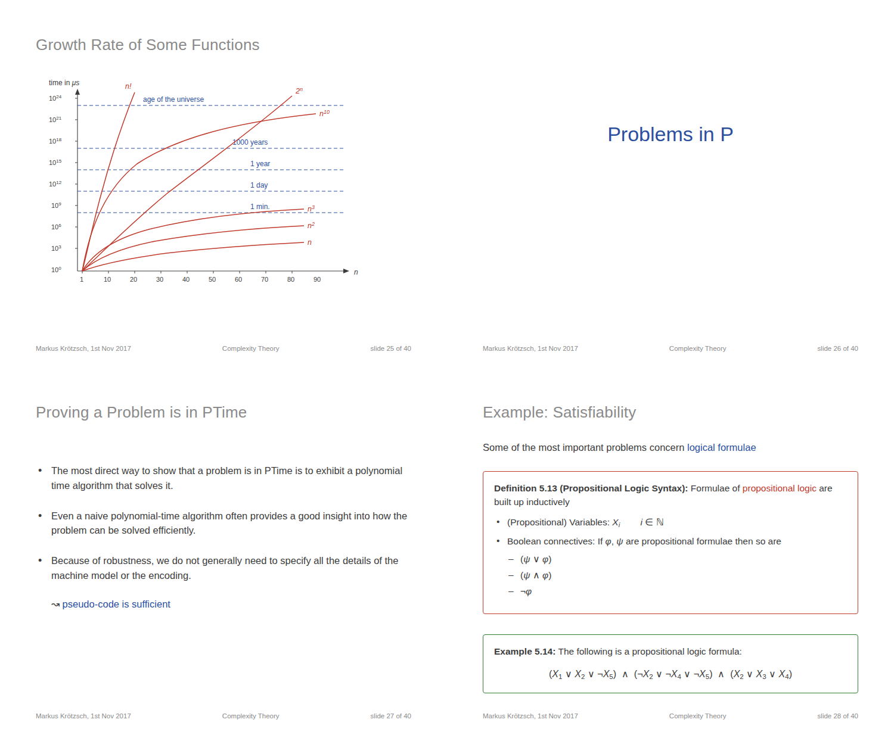Growth Rate of Some Functions
1024 1021 1018 1015 1012 109 106 103 100 1 10 20 30 40 50 60 70 80 90 time in μs n age of the universe 1000 years 1 year 1 day 1 min. n n2 n3 n10 2n n!
Markus Krötzsch, 1st Nov 2017 Complexity Theory slide 25 of 40
Problems in P
Markus Krötzsch, 1st Nov 2017 Complexity Theory slide 26 of 40
Proving a Problem is in PTime
The most direct way to show that a problem is in PTime is to exhibit a polynomial time algorithm that solves it.
Even a naive polynomial-time algorithm often provides a good insight into how the problem can be solved efficiently.
Because of robustness, we do not generally need to specify all the details of the machine model or the encoding.
↝ pseudo-code is sufficient
Markus Krötzsch, 1st Nov 2017 Complexity Theory slide 27 of 40
Example: Satisfiability
Some of the most important problems concern logical formulae
Definition 5.13 (Propositional Logic Syntax): Formulae of propositional logic are built up inductively
(Propositional) Variables: Xi i ∈ ℕ
Boolean connectives: If φ, ψ are propositional formulae then so are
(ψ ∨ φ)
(ψ ∧ φ)
¬φ
Example 5.14: The following is a propositional logic formula:
(X 1 ∨ X 2 ∨ ¬X 5) ∧ (¬X 2 ∨ ¬X 4 ∨ ¬X 5) ∧ (X 2 ∨ X 3 ∨ X 4)
Markus Krötzsch, 1st Nov 2017 Complexity Theory slide 28 of 40